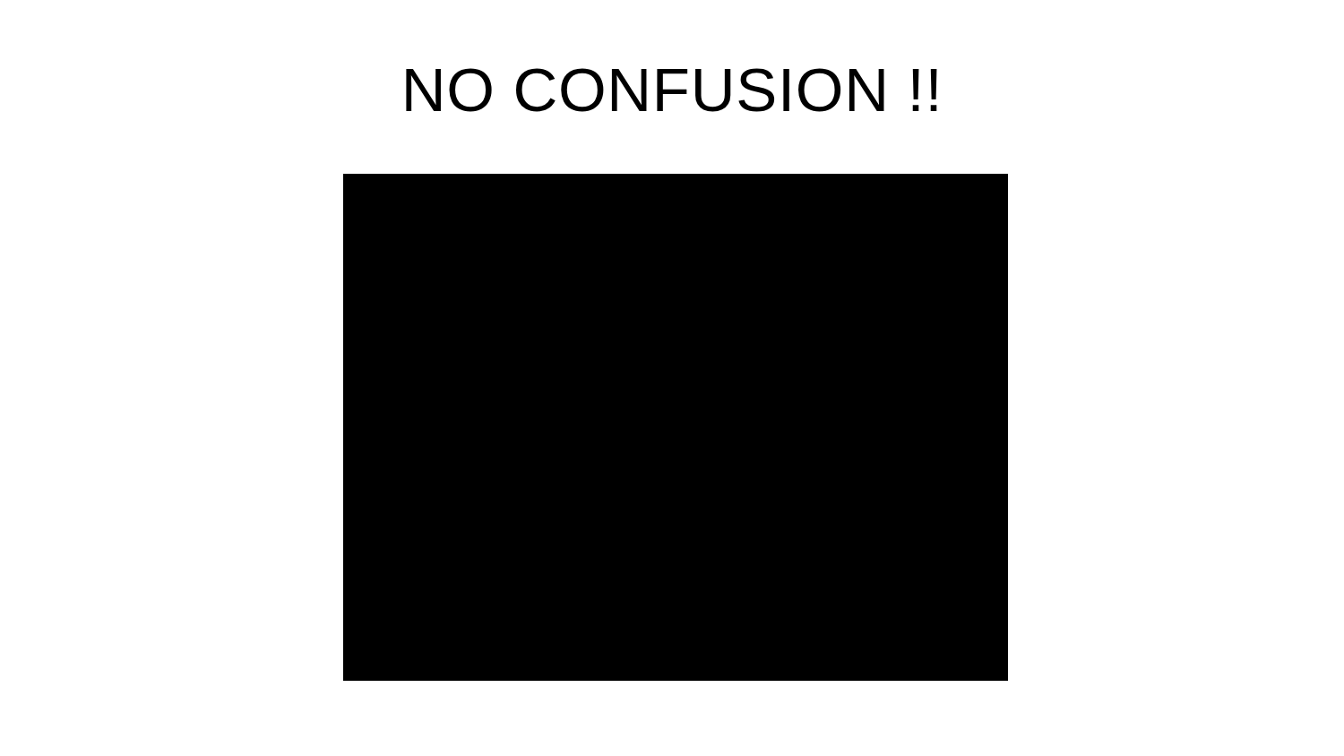NO CONFUSION !!